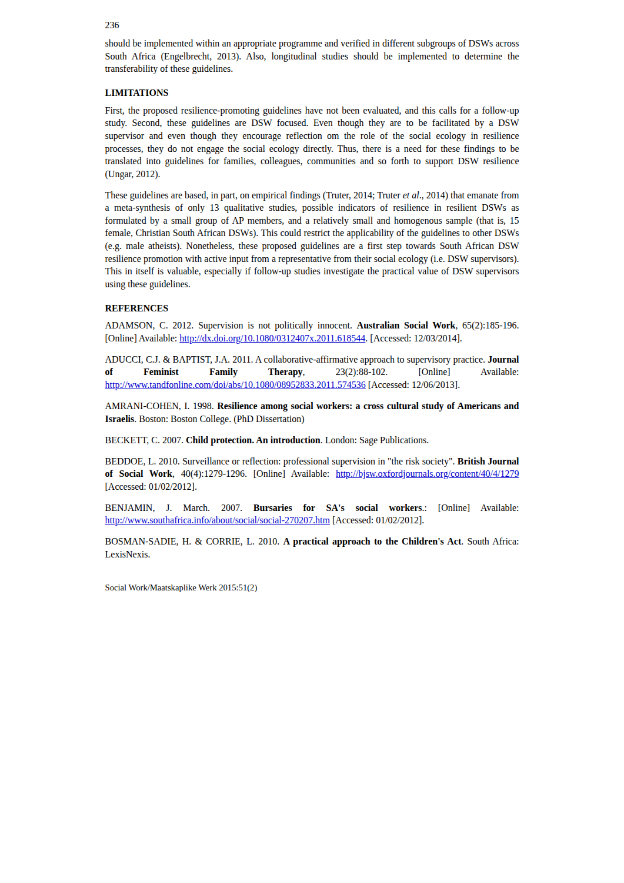236
should be implemented within an appropriate programme and verified in different subgroups of DSWs across South Africa (Engelbrecht, 2013). Also, longitudinal studies should be implemented to determine the transferability of these guidelines.
Limitations
First, the proposed resilience-promoting guidelines have not been evaluated, and this calls for a follow-up study. Second, these guidelines are DSW focused. Even though they are to be facilitated by a DSW supervisor and even though they encourage reflection om the role of the social ecology in resilience processes, they do not engage the social ecology directly. Thus, there is a need for these findings to be translated into guidelines for families, colleagues, communities and so forth to support DSW resilience (Ungar, 2012).
These guidelines are based, in part, on empirical findings (Truter, 2014; Truter et al., 2014) that emanate from a meta-synthesis of only 13 qualitative studies, possible indicators of resilience in resilient DSWs as formulated by a small group of AP members, and a relatively small and homogenous sample (that is, 15 female, Christian South African DSWs). This could restrict the applicability of the guidelines to other DSWs (e.g. male atheists). Nonetheless, these proposed guidelines are a first step towards South African DSW resilience promotion with active input from a representative from their social ecology (i.e. DSW supervisors). This in itself is valuable, especially if follow-up studies investigate the practical value of DSW supervisors using these guidelines.
References
ADAMSON, C. 2012. Supervision is not politically innocent. Australian Social Work, 65(2):185-196. [Online] Available: http://dx.doi.org/10.1080/0312407x.2011.618544. [Accessed: 12/03/2014].
ADUCCI, C.J. & BAPTIST, J.A. 2011. A collaborative-affirmative approach to supervisory practice. Journal of Feminist Family Therapy, 23(2):88-102. [Online] Available: http://www.tandfonline.com/doi/abs/10.1080/08952833.2011.574536 [Accessed: 12/06/2013].
AMRANI-COHEN, I. 1998. Resilience among social workers: a cross cultural study of Americans and Israelis. Boston: Boston College. (PhD Dissertation)
BECKETT, C. 2007. Child protection. An introduction. London: Sage Publications.
BEDDOE, L. 2010. Surveillance or reflection: professional supervision in "the risk society". British Journal of Social Work, 40(4):1279-1296. [Online] Available: http://bjsw.oxfordjournals.org/content/40/4/1279 [Accessed: 01/02/2012].
BENJAMIN, J. March. 2007. Bursaries for SA's social workers.: [Online] Available: http://www.southafrica.info/about/social/social-270207.htm [Accessed: 01/02/2012].
BOSMAN-SADIE, H. & CORRIE, L. 2010. A practical approach to the Children's Act. South Africa: LexisNexis.
Social Work/Maatskaplike Werk 2015:51(2)